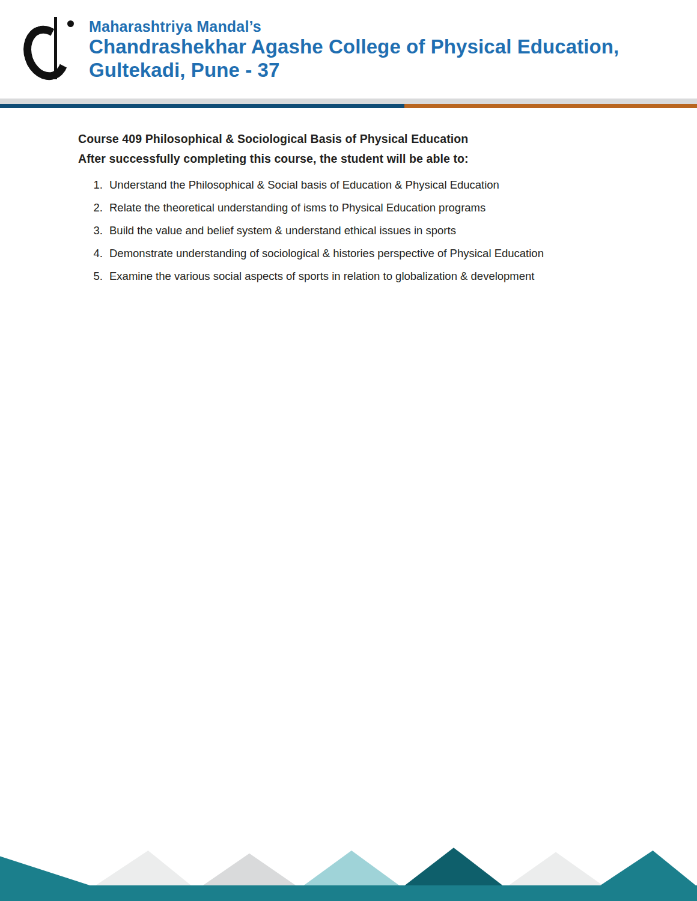Maharashtriya Mandal’s
Chandrashekhar Agashe College of Physical Education,
Gultekadi, Pune - 37
Course 409 Philosophical & Sociological Basis of Physical Education
After successfully completing this course, the student will be able to:
Understand the Philosophical & Social basis of Education & Physical Education
Relate the theoretical understanding of isms to Physical Education programs
Build the value and belief system & understand ethical issues in sports
Demonstrate understanding of sociological & histories perspective of Physical Education
Examine the various social aspects of sports in relation to globalization & development